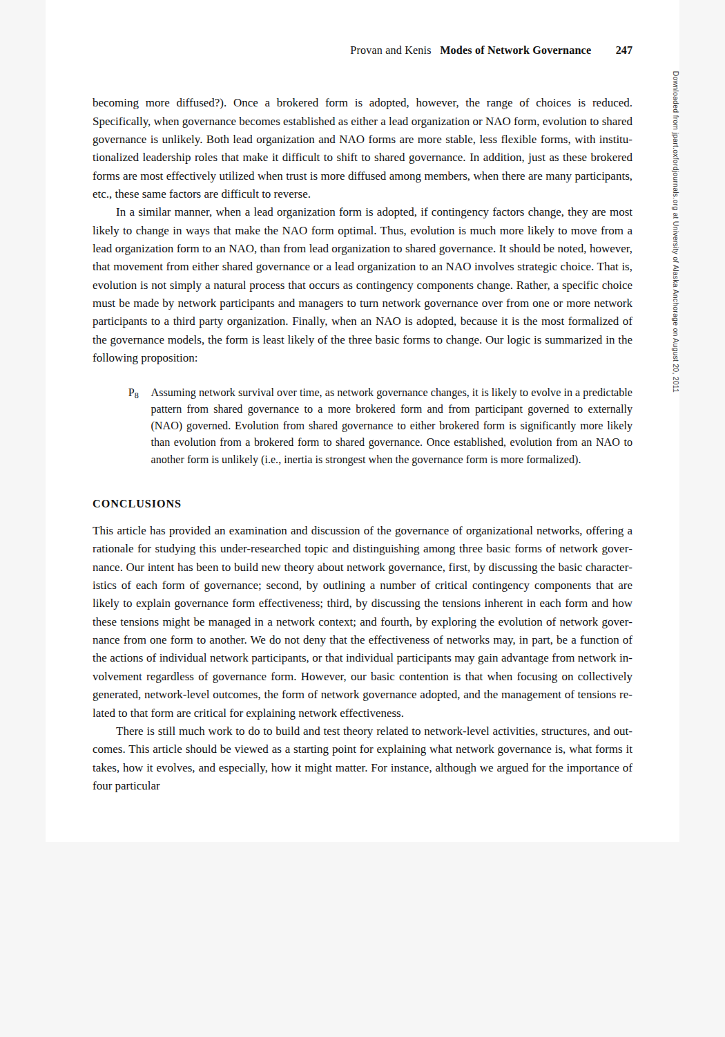Provan and Kenis Modes of Network Governance 247
becoming more diffused?). Once a brokered form is adopted, however, the range of choices is reduced. Specifically, when governance becomes established as either a lead organization or NAO form, evolution to shared governance is unlikely. Both lead organization and NAO forms are more stable, less flexible forms, with institutionalized leadership roles that make it difficult to shift to shared governance. In addition, just as these brokered forms are most effectively utilized when trust is more diffused among members, when there are many participants, etc., these same factors are difficult to reverse.
In a similar manner, when a lead organization form is adopted, if contingency factors change, they are most likely to change in ways that make the NAO form optimal. Thus, evolution is much more likely to move from a lead organization form to an NAO, than from lead organization to shared governance. It should be noted, however, that movement from either shared governance or a lead organization to an NAO involves strategic choice. That is, evolution is not simply a natural process that occurs as contingency components change. Rather, a specific choice must be made by network participants and managers to turn network governance over from one or more network participants to a third party organization. Finally, when an NAO is adopted, because it is the most formalized of the governance models, the form is least likely of the three basic forms to change. Our logic is summarized in the following proposition:
P8 Assuming network survival over time, as network governance changes, it is likely to evolve in a predictable pattern from shared governance to a more brokered form and from participant governed to externally (NAO) governed. Evolution from shared governance to either brokered form is significantly more likely than evolution from a brokered form to shared governance. Once established, evolution from an NAO to another form is unlikely (i.e., inertia is strongest when the governance form is more formalized).
Conclusions
This article has provided an examination and discussion of the governance of organizational networks, offering a rationale for studying this under-researched topic and distinguishing among three basic forms of network governance. Our intent has been to build new theory about network governance, first, by discussing the basic characteristics of each form of governance; second, by outlining a number of critical contingency components that are likely to explain governance form effectiveness; third, by discussing the tensions inherent in each form and how these tensions might be managed in a network context; and fourth, by exploring the evolution of network governance from one form to another. We do not deny that the effectiveness of networks may, in part, be a function of the actions of individual network participants, or that individual participants may gain advantage from network involvement regardless of governance form. However, our basic contention is that when focusing on collectively generated, network-level outcomes, the form of network governance adopted, and the management of tensions related to that form are critical for explaining network effectiveness.
There is still much work to do to build and test theory related to network-level activities, structures, and outcomes. This article should be viewed as a starting point for explaining what network governance is, what forms it takes, how it evolves, and especially, how it might matter. For instance, although we argued for the importance of four particular
Downloaded from jpart.oxfordjournals.org at University of Alaska Anchorage on August 20, 2011